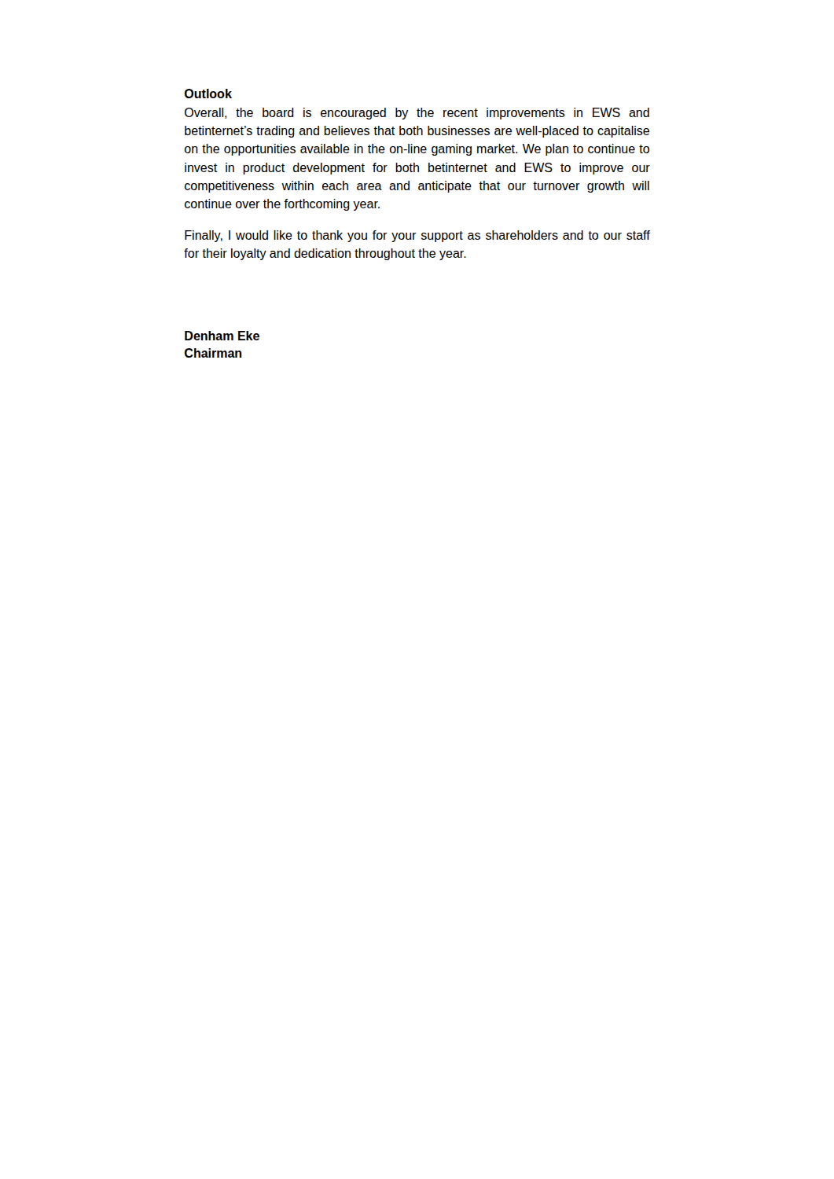Outlook
Overall, the board is encouraged by the recent improvements in EWS and betinternet’s trading and believes that both businesses are well-placed to capitalise on the opportunities available in the on-line gaming market. We plan to continue to invest in product development for both betinternet and EWS to improve our competitiveness within each area and anticipate that our turnover growth will continue over the forthcoming year.
Finally, I would like to thank you for your support as shareholders and to our staff for their loyalty and dedication throughout the year.
Denham Eke
Chairman